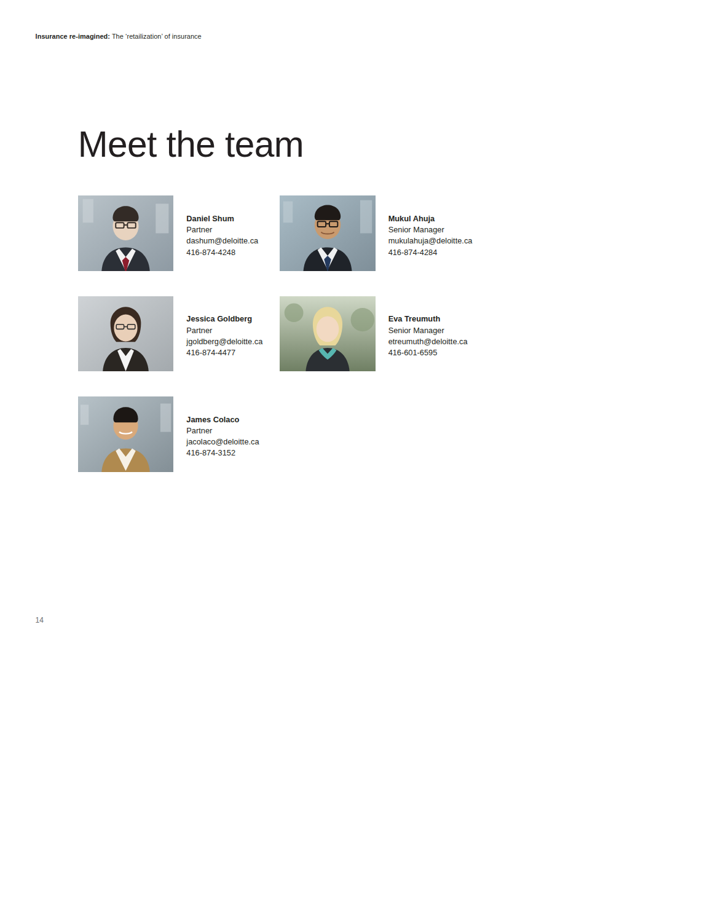Insurance re-imagined: The ‘retailization’ of insurance
Meet the team
Daniel Shum Partner dashum@deloitte.ca 416-874-4248
Mukul Ahuja Senior Manager mukulahuja@deloitte.ca 416-874-4284
Jessica Goldberg Partner jgoldberg@deloitte.ca 416-874-4477
Eva Treumuth Senior Manager etreumuth@deloitte.ca 416-601-6595
James Colaco Partner jacolaco@deloitte.ca 416-874-3152
14